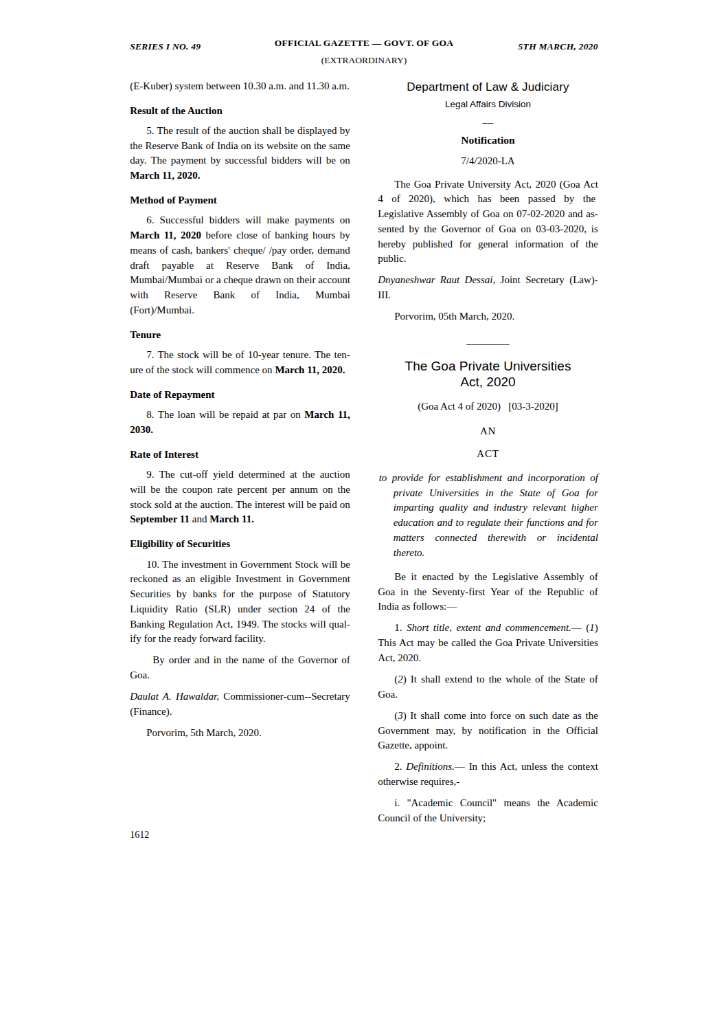Official Gazette — Govt. of Goa
Series I No. 49
5th March, 2020
(Extraordinary)
(E-Kuber) system between 10.30 a.m. and 11.30 a.m.
Result of the Auction
5. The result of the auction shall be displayed by the Reserve Bank of India on its website on the same day. The payment by successful bidders will be on March 11, 2020.
Method of Payment
6. Successful bidders will make payments on March 11, 2020 before close of banking hours by means of cash, bankers' cheque/ /pay order, demand draft payable at Reserve Bank of India, Mumbai/Mumbai or a cheque drawn on their account with Reserve Bank of India, Mumbai (Fort)/Mumbai.
Tenure
7. The stock will be of 10-year tenure. The tenure of the stock will commence on March 11, 2020.
Date of Repayment
8. The loan will be repaid at par on March 11, 2030.
Rate of Interest
9. The cut-off yield determined at the auction will be the coupon rate percent per annum on the stock sold at the auction. The interest will be paid on September 11 and March 11.
Eligibility of Securities
10. The investment in Government Stock will be reckoned as an eligible Investment in Government Securities by banks for the purpose of Statutory Liquidity Ratio (SLR) under section 24 of the Banking Regulation Act, 1949. The stocks will qualify for the ready forward facility.
By order and in the name of the Governor of Goa.
Daulat A. Hawaldar, Commissioner-cum--Secretary (Finance).
Porvorim, 5th March, 2020.
Department of Law & Judiciary
Legal Affairs Division
__
Notification
7/4/2020-LA
The Goa Private University Act, 2020 (Goa Act 4 of 2020), which has been passed by the Legislative Assembly of Goa on 07-02-2020 and assented by the Governor of Goa on 03-03-2020, is hereby published for general information of the public.
Dnyaneshwar Raut Dessai, Joint Secretary (Law)-III.
Porvorim, 05th March, 2020.
________
The Goa Private Universities
Act, 2020
(Goa Act 4 of 2020) [03-3-2020]
AN
ACT
to provide for establishment and incorporation of private Universities in the State of Goa for imparting quality and industry relevant higher education and to regulate their functions and for matters connected therewith or incidental thereto.
Be it enacted by the Legislative Assembly of Goa in the Seventy-first Year of the Republic of India as follows:—
1. Short title, extent and commencement.— (1) This Act may be called the Goa Private Universities Act, 2020.
(2) It shall extend to the whole of the State of Goa.
(3) It shall come into force on such date as the Government may, by notification in the Official Gazette, appoint.
2. Definitions.— In this Act, unless the context otherwise requires,-
i. "Academic Council" means the Academic Council of the University;
1612